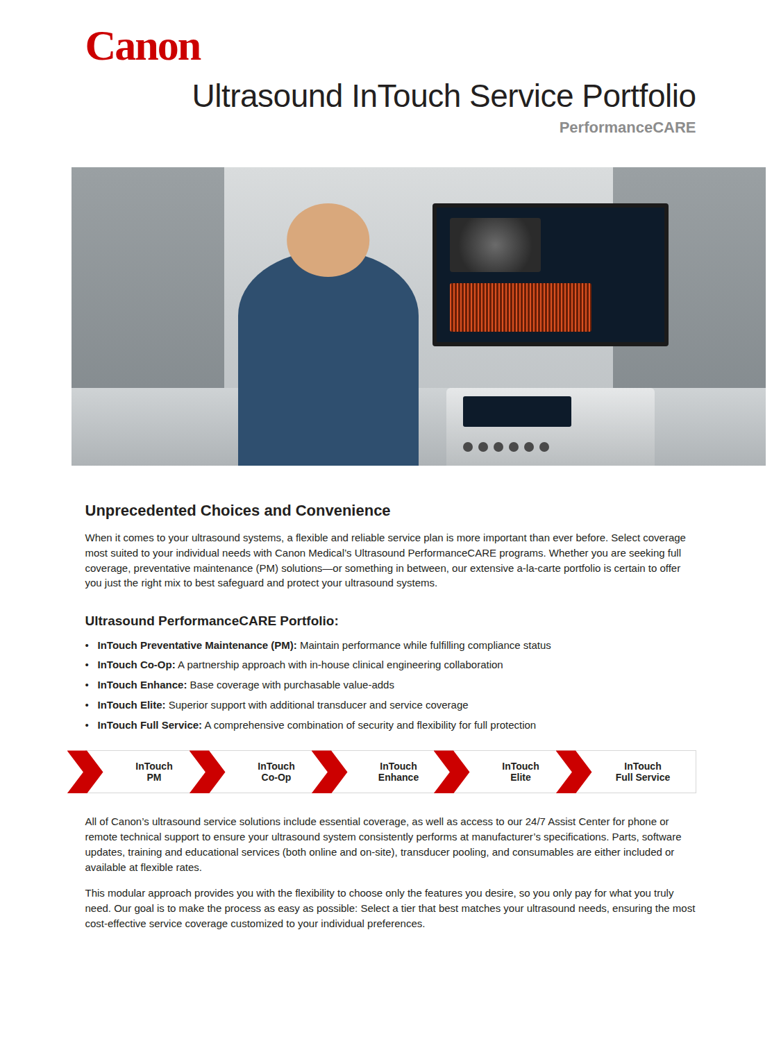Canon
Ultrasound InTouch Service Portfolio
PerformanceCARE
Unprecedented Choices and Convenience
When it comes to your ultrasound systems, a flexible and reliable service plan is more important than ever before. Select coverage most suited to your individual needs with Canon Medical’s Ultrasound PerformanceCARE programs. Whether you are seeking full coverage, preventative maintenance (PM) solutions—or something in between, our extensive a-la-carte portfolio is certain to offer you just the right mix to best safeguard and protect your ultrasound systems.
Ultrasound PerformanceCARE Portfolio:
InTouch Preventative Maintenance (PM): Maintain performance while fulfilling compliance status
InTouch Co-Op: A partnership approach with in-house clinical engineering collaboration
InTouch Enhance: Base coverage with purchasable value-adds
InTouch Elite: Superior support with additional transducer and service coverage
InTouch Full Service: A comprehensive combination of security and flexibility for full protection
InTouch
PM
InTouch
Co-Op
InTouch
Enhance
InTouch
Elite
InTouch
Full Service
All of Canon’s ultrasound service solutions include essential coverage, as well as access to our 24/7 Assist Center for phone or remote technical support to ensure your ultrasound system consistently performs at manufacturer’s specifications. Parts, software updates, training and educational services (both online and on-site), transducer pooling, and consumables are either included or available at flexible rates.
This modular approach provides you with the flexibility to choose only the features you desire, so you only pay for what you truly need. Our goal is to make the process as easy as possible: Select a tier that best matches your ultrasound needs, ensuring the most cost-effective service coverage customized to your individual preferences.